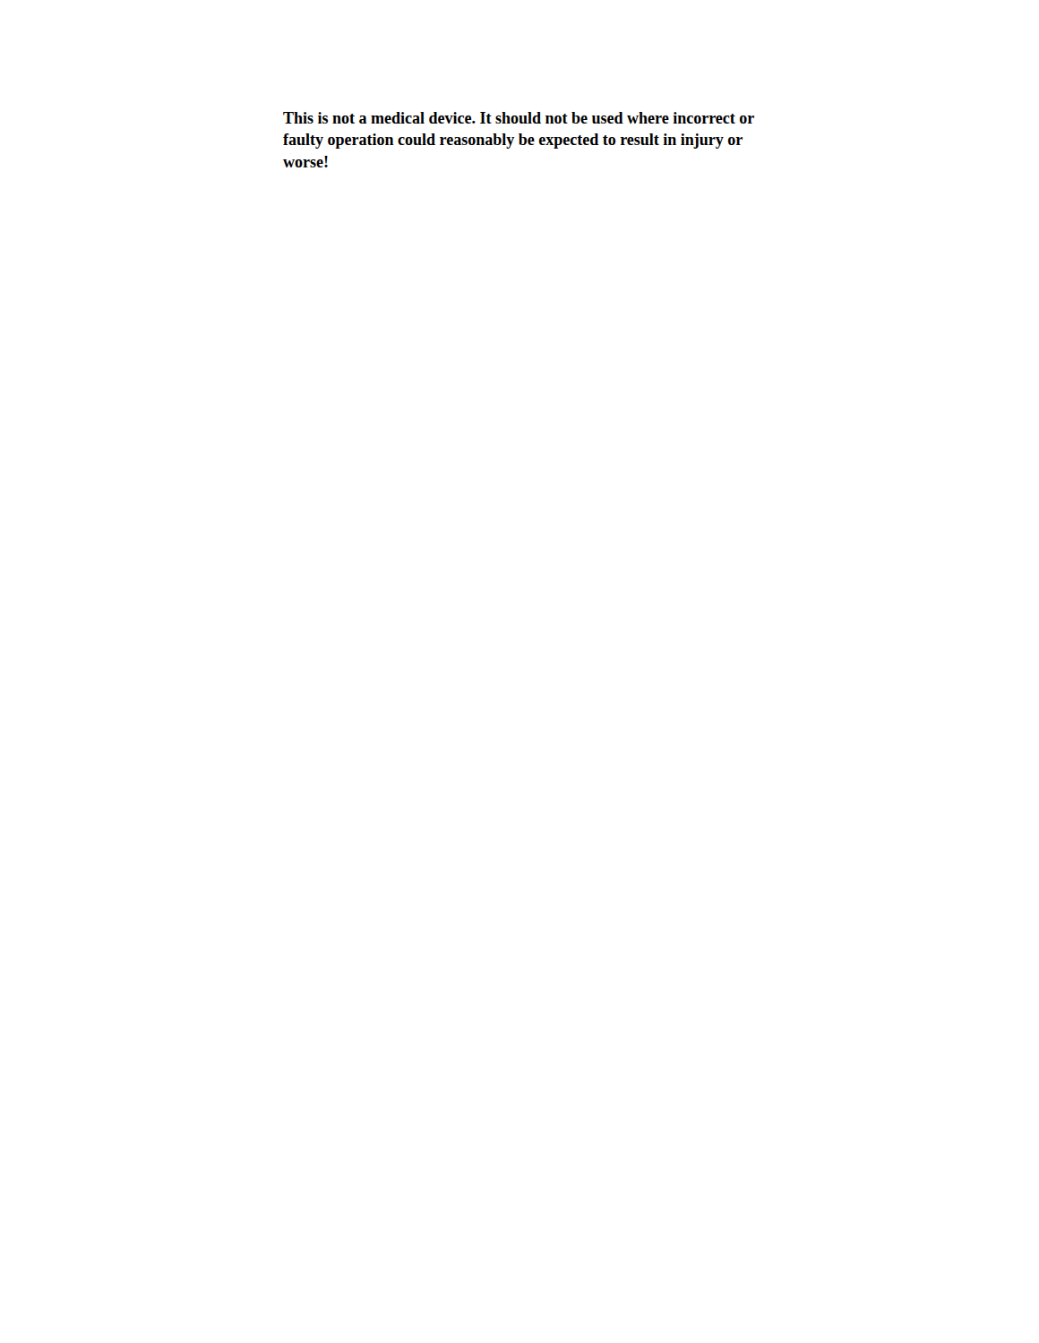This is not a medical device. It should not be used where incorrect or faulty operation could reasonably be expected to result in injury or worse!